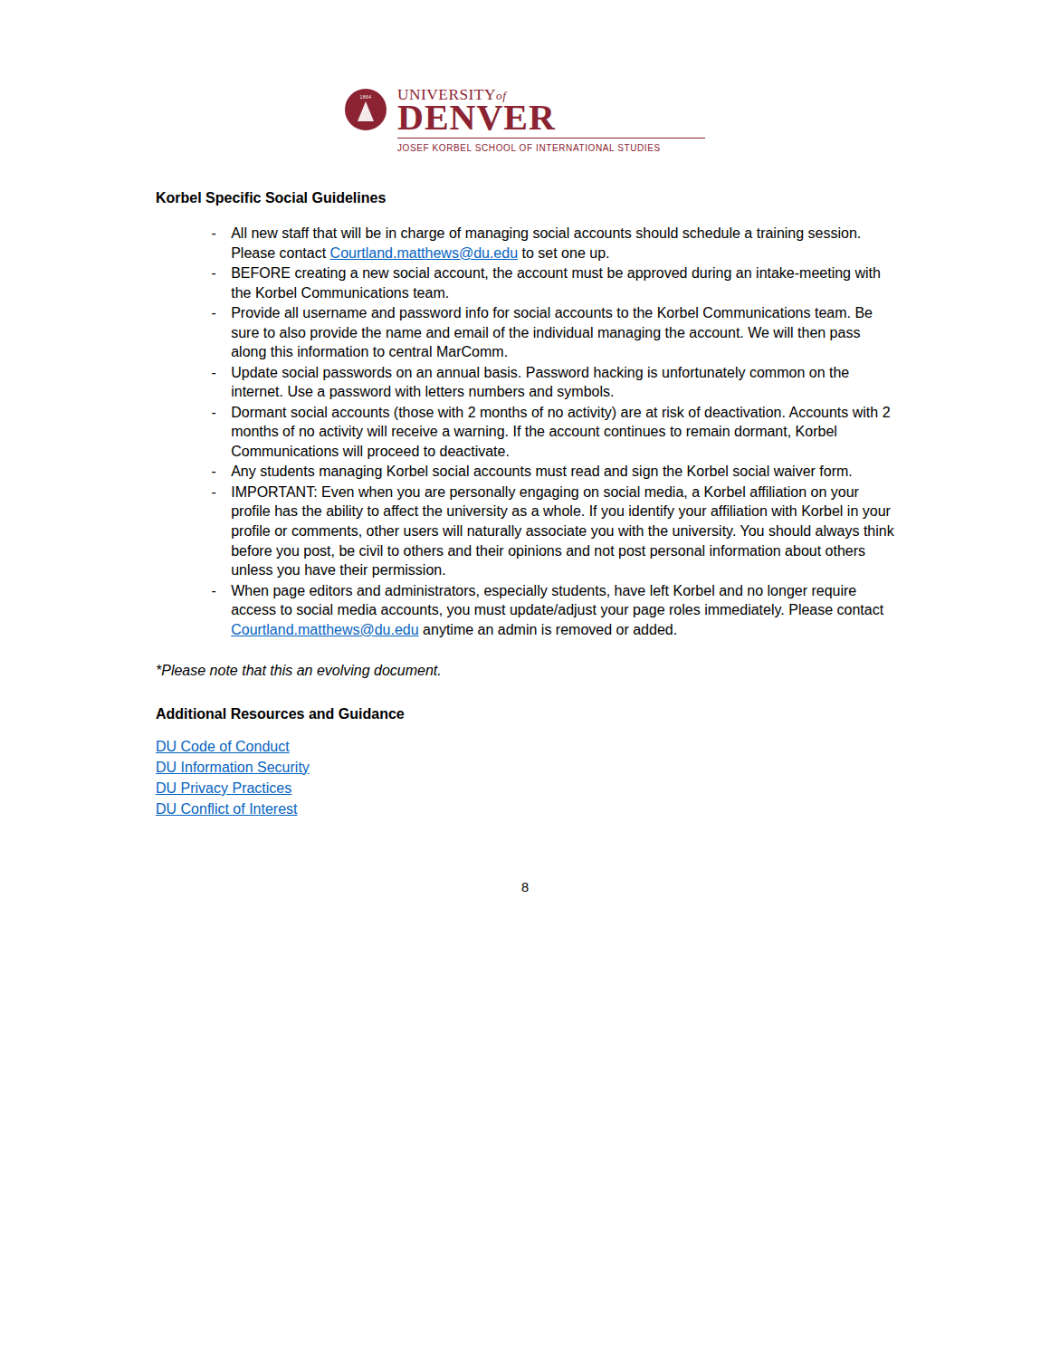UNIVERSITYof
DENVER
Josef Korbel School of International Studies
Korbel Specific Social Guidelines
All new staff that will be in charge of managing social accounts should schedule a training session. Please contact Courtland.matthews@du.edu to set one up.
BEFORE creating a new social account, the account must be approved during an intake-meeting with the Korbel Communications team.
Provide all username and password info for social accounts to the Korbel Communications team. Be sure to also provide the name and email of the individual managing the account. We will then pass along this information to central MarComm.
Update social passwords on an annual basis. Password hacking is unfortunately common on the internet. Use a password with letters numbers and symbols.
Dormant social accounts (those with 2 months of no activity) are at risk of deactivation. Accounts with 2 months of no activity will receive a warning. If the account continues to remain dormant, Korbel Communications will proceed to deactivate.
Any students managing Korbel social accounts must read and sign the Korbel social waiver form.
IMPORTANT: Even when you are personally engaging on social media, a Korbel affiliation on your profile has the ability to affect the university as a whole. If you identify your affiliation with Korbel in your profile or comments, other users will naturally associate you with the university. You should always think before you post, be civil to others and their opinions and not post personal information about others unless you have their permission.
When page editors and administrators, especially students, have left Korbel and no longer require access to social media accounts, you must update/adjust your page roles immediately. Please contact Courtland.matthews@du.edu anytime an admin is removed or added.
*Please note that this an evolving document.
Additional Resources and Guidance
DU Code of Conduct DU Information Security DU Privacy Practices DU Conflict of Interest
8